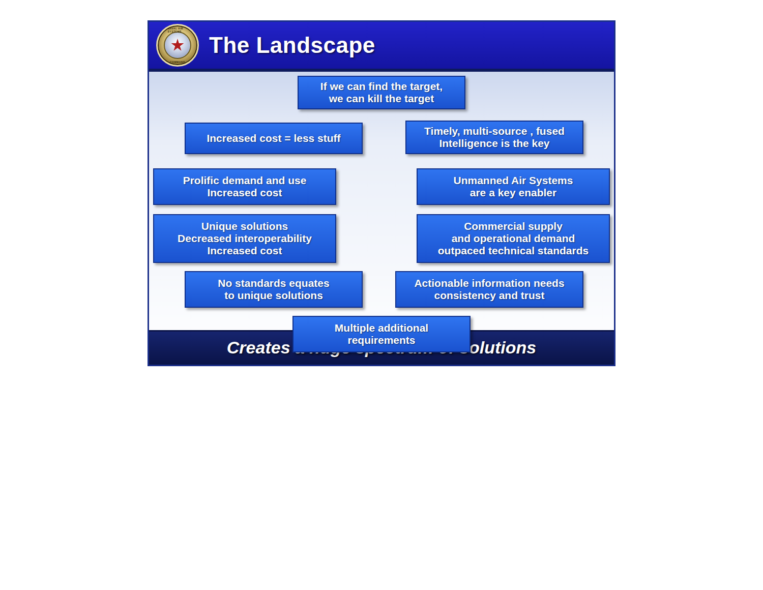NAVAL AIR SYSTEMS COMMAND
The Landscape
If we can find the target,
we can kill the target
Increased cost = less stuff
Timely, multi-source , fused
Intelligence is the key
Prolific demand and use
Increased cost
Unmanned Air Systems
are a key enabler
Unique solutions
Decreased interoperability
Increased cost
Commercial supply
and operational demand
outpaced technical standards
No standards equates
to unique solutions
Actionable information needs
consistency and trust
Multiple additional
requirements
Creates a huge spectrum of solutions